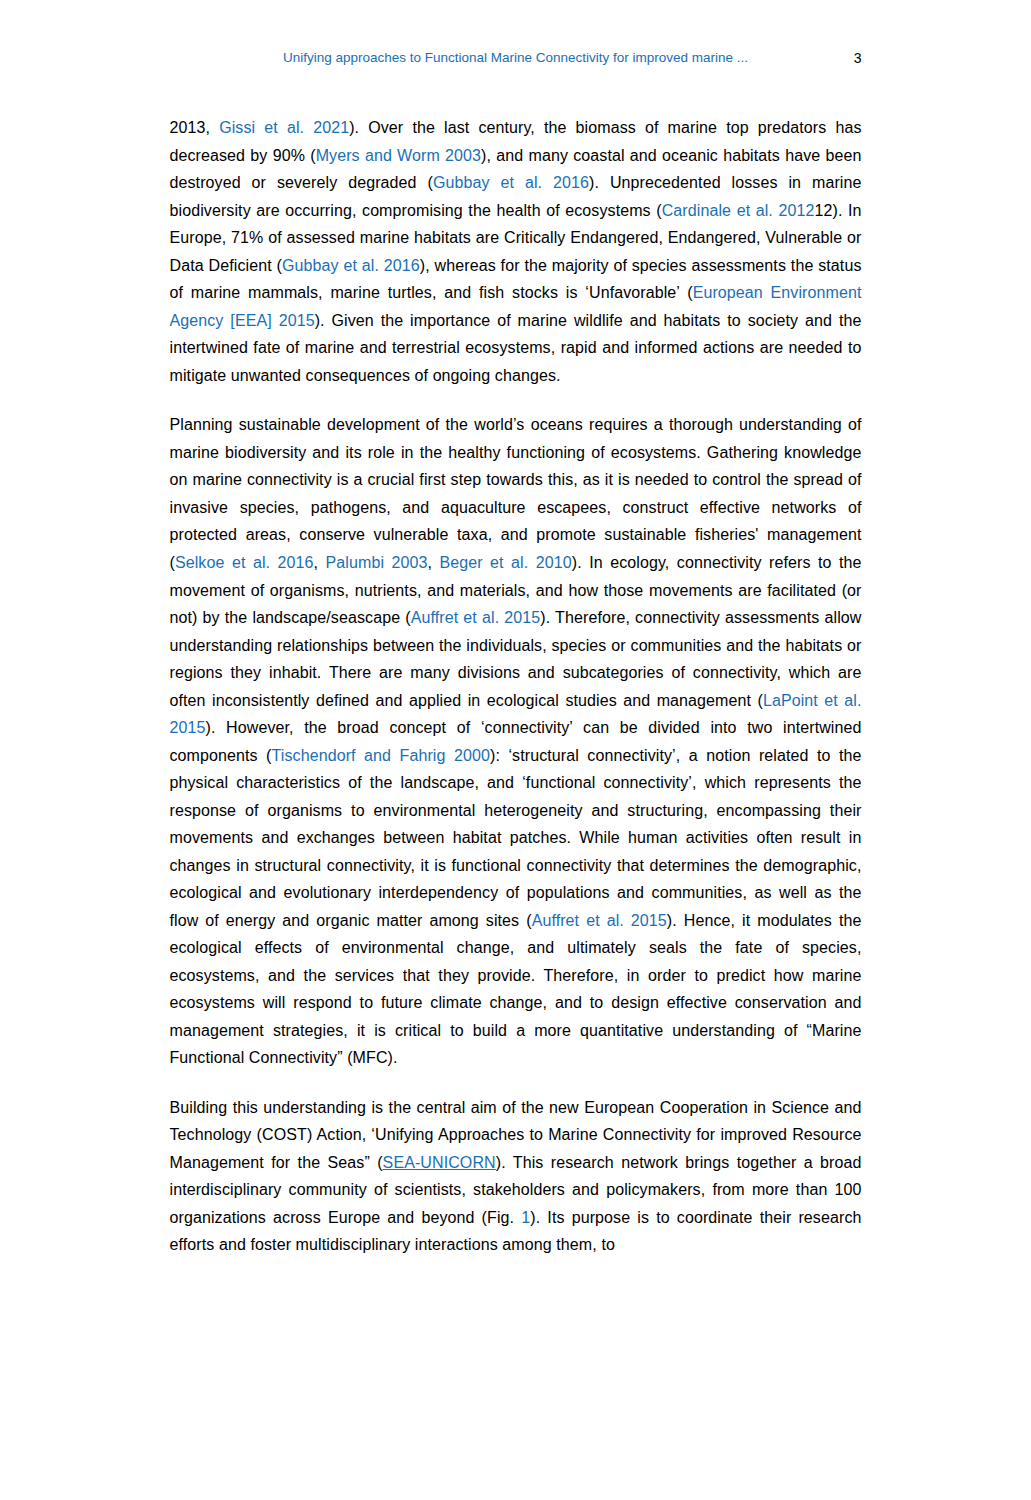Unifying approaches to Functional Marine Connectivity for improved marine ... 3
2013, Gissi et al. 2021). Over the last century, the biomass of marine top predators has decreased by 90% (Myers and Worm 2003), and many coastal and oceanic habitats have been destroyed or severely degraded (Gubbay et al. 2016). Unprecedented losses in marine biodiversity are occurring, compromising the health of ecosystems (Cardinale et al. 201212). In Europe, 71% of assessed marine habitats are Critically Endangered, Endangered, Vulnerable or Data Deficient (Gubbay et al. 2016), whereas for the majority of species assessments the status of marine mammals, marine turtles, and fish stocks is ‘Unfavorable’ (European Environment Agency [EEA] 2015). Given the importance of marine wildlife and habitats to society and the intertwined fate of marine and terrestrial ecosystems, rapid and informed actions are needed to mitigate unwanted consequences of ongoing changes.
Planning sustainable development of the world’s oceans requires a thorough understanding of marine biodiversity and its role in the healthy functioning of ecosystems. Gathering knowledge on marine connectivity is a crucial first step towards this, as it is needed to control the spread of invasive species, pathogens, and aquaculture escapees, construct effective networks of protected areas, conserve vulnerable taxa, and promote sustainable fisheries' management (Selkoe et al. 2016, Palumbi 2003, Beger et al. 2010). In ecology, connectivity refers to the movement of organisms, nutrients, and materials, and how those movements are facilitated (or not) by the landscape/seascape (Auffret et al. 2015). Therefore, connectivity assessments allow understanding relationships between the individuals, species or communities and the habitats or regions they inhabit. There are many divisions and subcategories of connectivity, which are often inconsistently defined and applied in ecological studies and management (LaPoint et al. 2015). However, the broad concept of ‘connectivity’ can be divided into two intertwined components (Tischendorf and Fahrig 2000): ‘structural connectivity’, a notion related to the physical characteristics of the landscape, and ‘functional connectivity’, which represents the response of organisms to environmental heterogeneity and structuring, encompassing their movements and exchanges between habitat patches. While human activities often result in changes in structural connectivity, it is functional connectivity that determines the demographic, ecological and evolutionary interdependency of populations and communities, as well as the flow of energy and organic matter among sites (Auffret et al. 2015). Hence, it modulates the ecological effects of environmental change, and ultimately seals the fate of species, ecosystems, and the services that they provide. Therefore, in order to predict how marine ecosystems will respond to future climate change, and to design effective conservation and management strategies, it is critical to build a more quantitative understanding of “Marine Functional Connectivity” (MFC).
Building this understanding is the central aim of the new European Cooperation in Science and Technology (COST) Action, ‘Unifying Approaches to Marine Connectivity for improved Resource Management for the Seas” (SEA-UNICORN). This research network brings together a broad interdisciplinary community of scientists, stakeholders and policymakers, from more than 100 organizations across Europe and beyond (Fig. 1). Its purpose is to coordinate their research efforts and foster multidisciplinary interactions among them, to